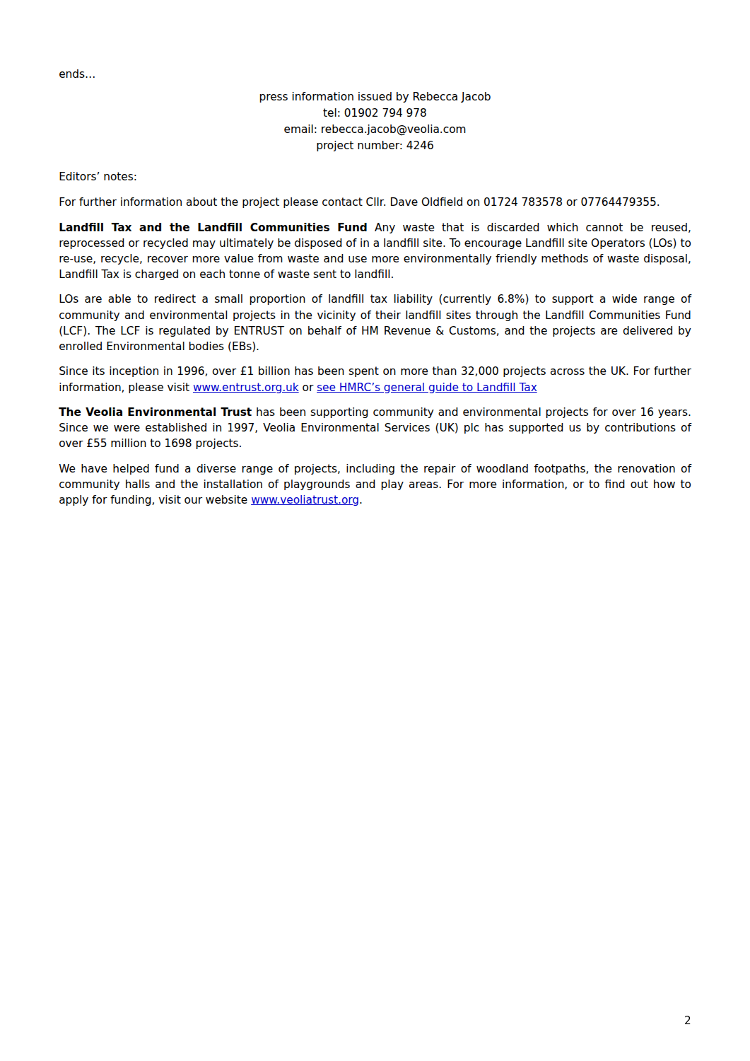ends…
press information issued by Rebecca Jacob
tel: 01902 794 978
email: rebecca.jacob@veolia.com
project number: 4246
Editors’ notes:
For further information about the project please contact Cllr. Dave Oldfield on 01724 783578 or 07764479355.
Landfill Tax and the Landfill Communities Fund Any waste that is discarded which cannot be reused, reprocessed or recycled may ultimately be disposed of in a landfill site. To encourage Landfill site Operators (LOs) to re-use, recycle, recover more value from waste and use more environmentally friendly methods of waste disposal, Landfill Tax is charged on each tonne of waste sent to landfill.
LOs are able to redirect a small proportion of landfill tax liability (currently 6.8%) to support a wide range of community and environmental projects in the vicinity of their landfill sites through the Landfill Communities Fund (LCF). The LCF is regulated by ENTRUST on behalf of HM Revenue & Customs, and the projects are delivered by enrolled Environmental bodies (EBs).
Since its inception in 1996, over £1 billion has been spent on more than 32,000 projects across the UK. For further information, please visit www.entrust.org.uk or see HMRC’s general guide to Landfill Tax
The Veolia Environmental Trust has been supporting community and environmental projects for over 16 years. Since we were established in 1997, Veolia Environmental Services (UK) plc has supported us by contributions of over £55 million to 1698 projects.
We have helped fund a diverse range of projects, including the repair of woodland footpaths, the renovation of community halls and the installation of playgrounds and play areas. For more information, or to find out how to apply for funding, visit our website www.veoliatrust.org.
2